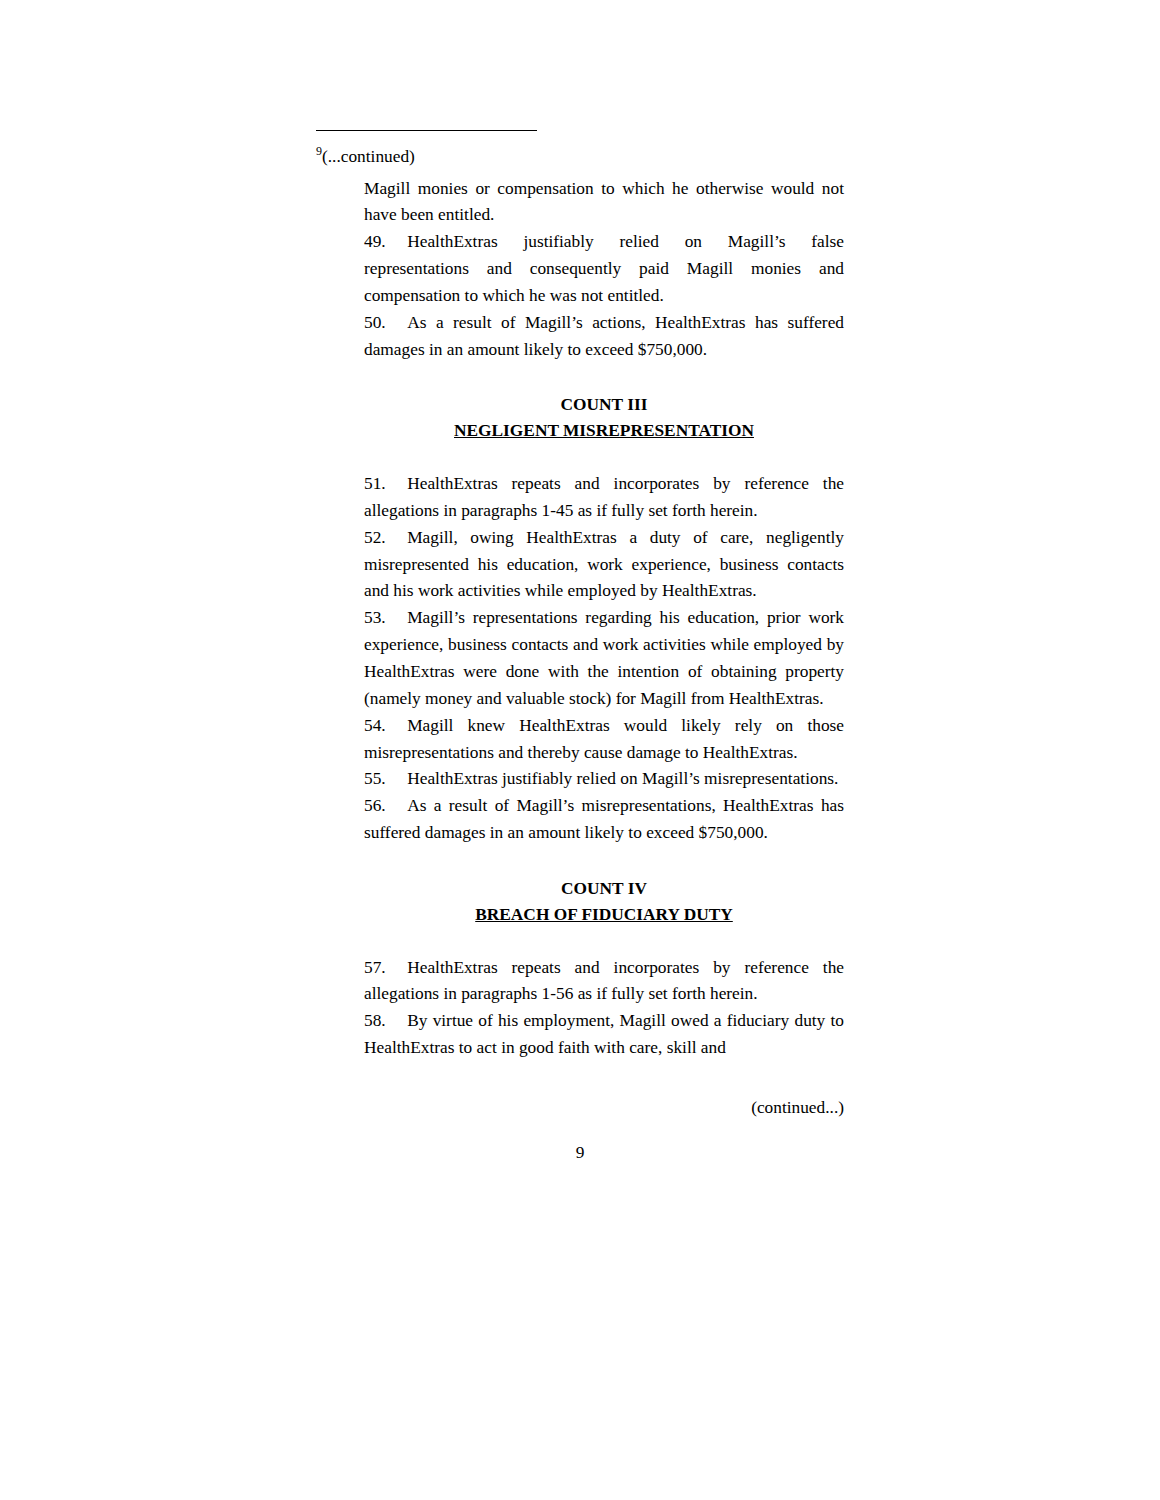9(...continued)
Magill monies or compensation to which he otherwise would not have been entitled.
49. HealthExtras justifiably relied on Magill’s false representations and consequently paid Magill monies and compensation to which he was not entitled.
50. As a result of Magill’s actions, HealthExtras has suffered damages in an amount likely to exceed $750,000.
COUNT III
NEGLIGENT MISREPRESENTATION
51. HealthExtras repeats and incorporates by reference the allegations in paragraphs 1-45 as if fully set forth herein.
52. Magill, owing HealthExtras a duty of care, negligently misrepresented his education, work experience, business contacts and his work activities while employed by HealthExtras.
53. Magill’s representations regarding his education, prior work experience, business contacts and work activities while employed by HealthExtras were done with the intention of obtaining property (namely money and valuable stock) for Magill from HealthExtras.
54. Magill knew HealthExtras would likely rely on those misrepresentations and thereby cause damage to HealthExtras.
55. HealthExtras justifiably relied on Magill’s misrepresentations.
56. As a result of Magill’s misrepresentations, HealthExtras has suffered damages in an amount likely to exceed $750,000.
COUNT IV
BREACH OF FIDUCIARY DUTY
57. HealthExtras repeats and incorporates by reference the allegations in paragraphs 1-56 as if fully set forth herein.
58. By virtue of his employment, Magill owed a fiduciary duty to HealthExtras to act in good faith with care, skill and
(continued...)
9